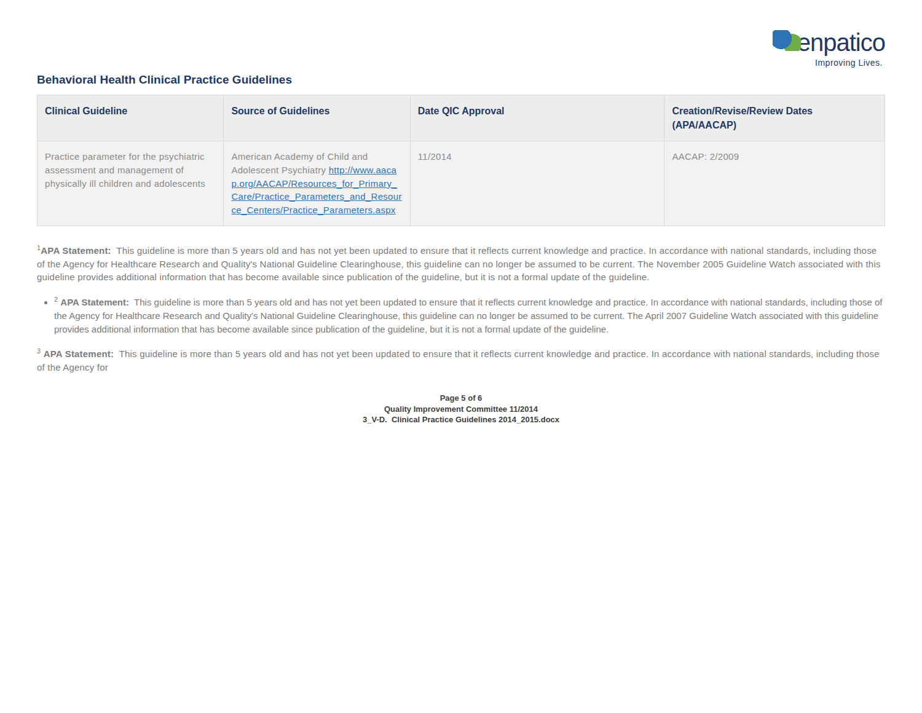enpatico
Improving Lives.
Behavioral Health Clinical Practice Guidelines
| Clinical Guideline | Source of Guidelines | Date QIC Approval | Creation/Revise/Review Dates (APA/AACAP) |
| --- | --- | --- | --- |
| Practice parameter for the psychiatric assessment and management of physically ill children and adolescents | American Academy of Child and Adolescent Psychiatry http://www.aacap.org/AACAP/Resources_for_Primary_Care/Practice_Parameters_and_Resource_Centers/Practice_Parameters.aspx | 11/2014 | AACAP: 2/2009 |
1APA Statement: This guideline is more than 5 years old and has not yet been updated to ensure that it reflects current knowledge and practice. In accordance with national standards, including those of the Agency for Healthcare Research and Quality's National Guideline Clearinghouse, this guideline can no longer be assumed to be current. The November 2005 Guideline Watch associated with this guideline provides additional information that has become available since publication of the guideline, but it is not a formal update of the guideline.
2 APA Statement: This guideline is more than 5 years old and has not yet been updated to ensure that it reflects current knowledge and practice. In accordance with national standards, including those of the Agency for Healthcare Research and Quality's National Guideline Clearinghouse, this guideline can no longer be assumed to be current. The April 2007 Guideline Watch associated with this guideline provides additional information that has become available since publication of the guideline, but it is not a formal update of the guideline.
3 APA Statement: This guideline is more than 5 years old and has not yet been updated to ensure that it reflects current knowledge and practice. In accordance with national standards, including those of the Agency for
Page 5 of 6
Quality Improvement Committee 11/2014
3_V-D. Clinical Practice Guidelines 2014_2015.docx